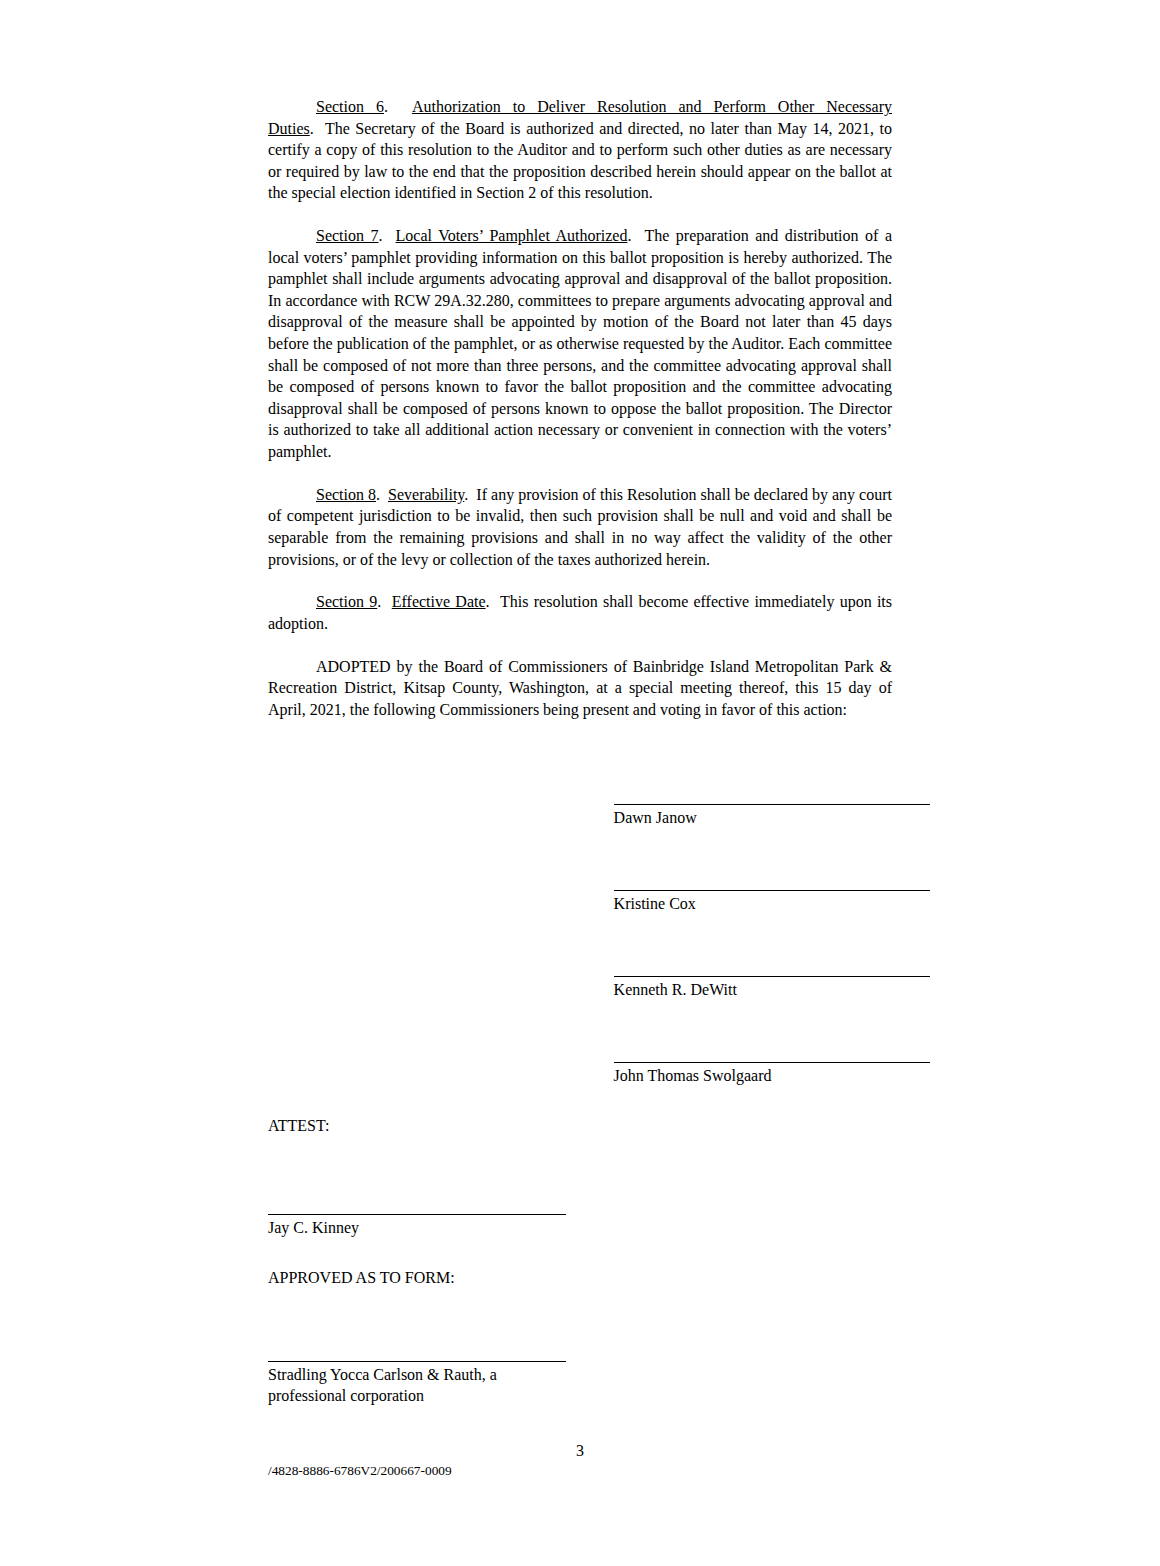Section 6. Authorization to Deliver Resolution and Perform Other Necessary Duties. The Secretary of the Board is authorized and directed, no later than May 14, 2021, to certify a copy of this resolution to the Auditor and to perform such other duties as are necessary or required by law to the end that the proposition described herein should appear on the ballot at the special election identified in Section 2 of this resolution.
Section 7. Local Voters’ Pamphlet Authorized. The preparation and distribution of a local voters’ pamphlet providing information on this ballot proposition is hereby authorized. The pamphlet shall include arguments advocating approval and disapproval of the ballot proposition. In accordance with RCW 29A.32.280, committees to prepare arguments advocating approval and disapproval of the measure shall be appointed by motion of the Board not later than 45 days before the publication of the pamphlet, or as otherwise requested by the Auditor. Each committee shall be composed of not more than three persons, and the committee advocating approval shall be composed of persons known to favor the ballot proposition and the committee advocating disapproval shall be composed of persons known to oppose the ballot proposition. The Director is authorized to take all additional action necessary or convenient in connection with the voters’ pamphlet.
Section 8. Severability. If any provision of this Resolution shall be declared by any court of competent jurisdiction to be invalid, then such provision shall be null and void and shall be separable from the remaining provisions and shall in no way affect the validity of the other provisions, or of the levy or collection of the taxes authorized herein.
Section 9. Effective Date. This resolution shall become effective immediately upon its adoption.
ADOPTED by the Board of Commissioners of Bainbridge Island Metropolitan Park & Recreation District, Kitsap County, Washington, at a special meeting thereof, this 15 day of April, 2021, the following Commissioners being present and voting in favor of this action:
Dawn Janow
Kristine Cox
Kenneth R. DeWitt
John Thomas Swolgaard
ATTEST:
Jay C. Kinney
APPROVED AS TO FORM:
Stradling Yocca Carlson & Rauth, a professional corporation
3
/4828-8886-6786V2/200667-0009